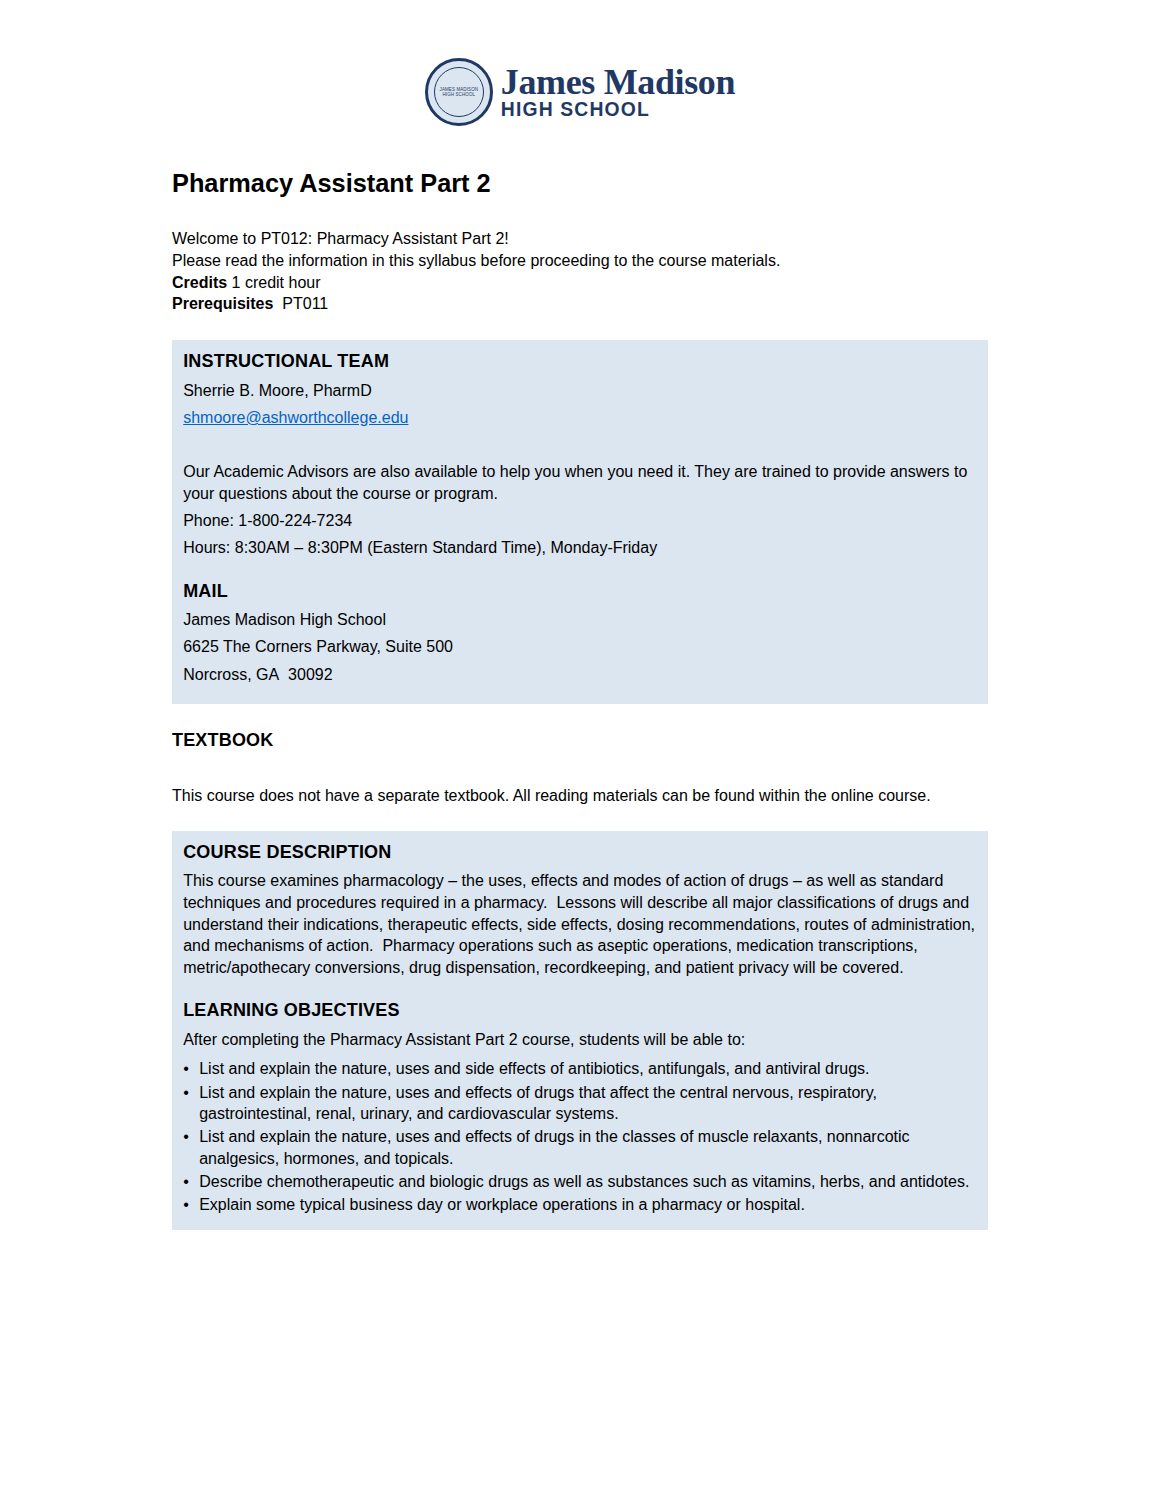James Madison
HIGH SCHOOL
Pharmacy Assistant Part 2
Welcome to PT012: Pharmacy Assistant Part 2!
Please read the information in this syllabus before proceeding to the course materials.
Credits 1 credit hour
Prerequisites PT011
INSTRUCTIONAL TEAM
Sherrie B. Moore, PharmD
shmoore@ashworthcollege.edu
Our Academic Advisors are also available to help you when you need it. They are trained to provide answers to your questions about the course or program.
Phone: 1-800-224-7234
Hours: 8:30AM – 8:30PM (Eastern Standard Time), Monday-Friday
MAIL
James Madison High School
6625 The Corners Parkway, Suite 500
Norcross, GA 30092
TEXTBOOK
This course does not have a separate textbook. All reading materials can be found within the online course.
COURSE DESCRIPTION
This course examines pharmacology – the uses, effects and modes of action of drugs – as well as standard techniques and procedures required in a pharmacy. Lessons will describe all major classifications of drugs and understand their indications, therapeutic effects, side effects, dosing recommendations, routes of administration, and mechanisms of action. Pharmacy operations such as aseptic operations, medication transcriptions, metric/apothecary conversions, drug dispensation, recordkeeping, and patient privacy will be covered.
LEARNING OBJECTIVES
After completing the Pharmacy Assistant Part 2 course, students will be able to:
List and explain the nature, uses and side effects of antibiotics, antifungals, and antiviral drugs.
List and explain the nature, uses and effects of drugs that affect the central nervous, respiratory, gastrointestinal, renal, urinary, and cardiovascular systems.
List and explain the nature, uses and effects of drugs in the classes of muscle relaxants, nonnarcotic analgesics, hormones, and topicals.
Describe chemotherapeutic and biologic drugs as well as substances such as vitamins, herbs, and antidotes.
Explain some typical business day or workplace operations in a pharmacy or hospital.